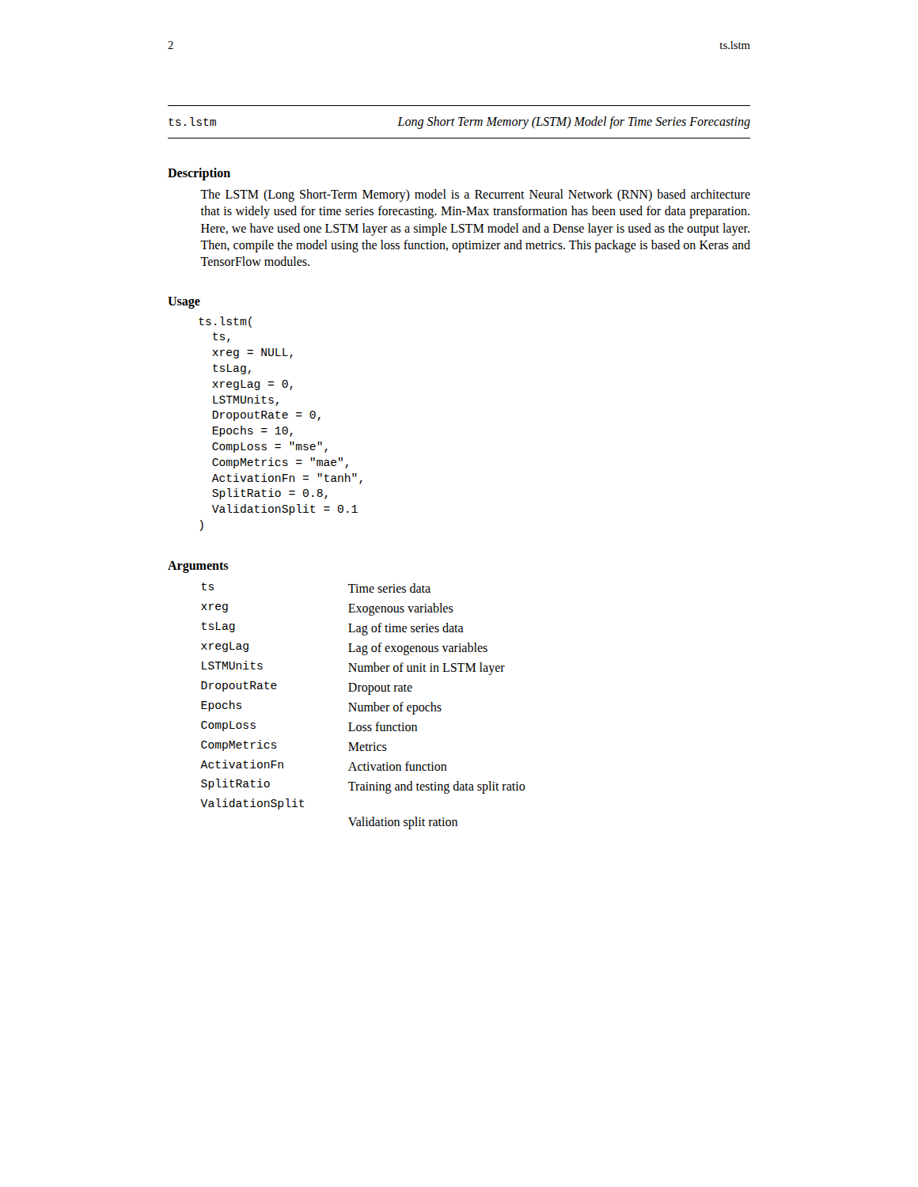2 ts.lstm
ts.lstm
Long Short Term Memory (LSTM) Model for Time Series Forecasting
Description
The LSTM (Long Short-Term Memory) model is a Recurrent Neural Network (RNN) based architecture that is widely used for time series forecasting. Min-Max transformation has been used for data preparation. Here, we have used one LSTM layer as a simple LSTM model and a Dense layer is used as the output layer. Then, compile the model using the loss function, optimizer and metrics. This package is based on Keras and TensorFlow modules.
Usage
ts.lstm(
  ts,
  xreg = NULL,
  tsLag,
  xregLag = 0,
  LSTMUnits,
  DropoutRate = 0,
  Epochs = 10,
  CompLoss = "mse",
  CompMetrics = "mae",
  ActivationFn = "tanh",
  SplitRatio = 0.8,
  ValidationSplit = 0.1
)
Arguments
| ts | Time series data |
| xreg | Exogenous variables |
| tsLag | Lag of time series data |
| xregLag | Lag of exogenous variables |
| LSTMUnits | Number of unit in LSTM layer |
| DropoutRate | Dropout rate |
| Epochs | Number of epochs |
| CompLoss | Loss function |
| CompMetrics | Metrics |
| ActivationFn | Activation function |
| SplitRatio | Training and testing data split ratio |
| ValidationSplit | |
| | Validation split ration |